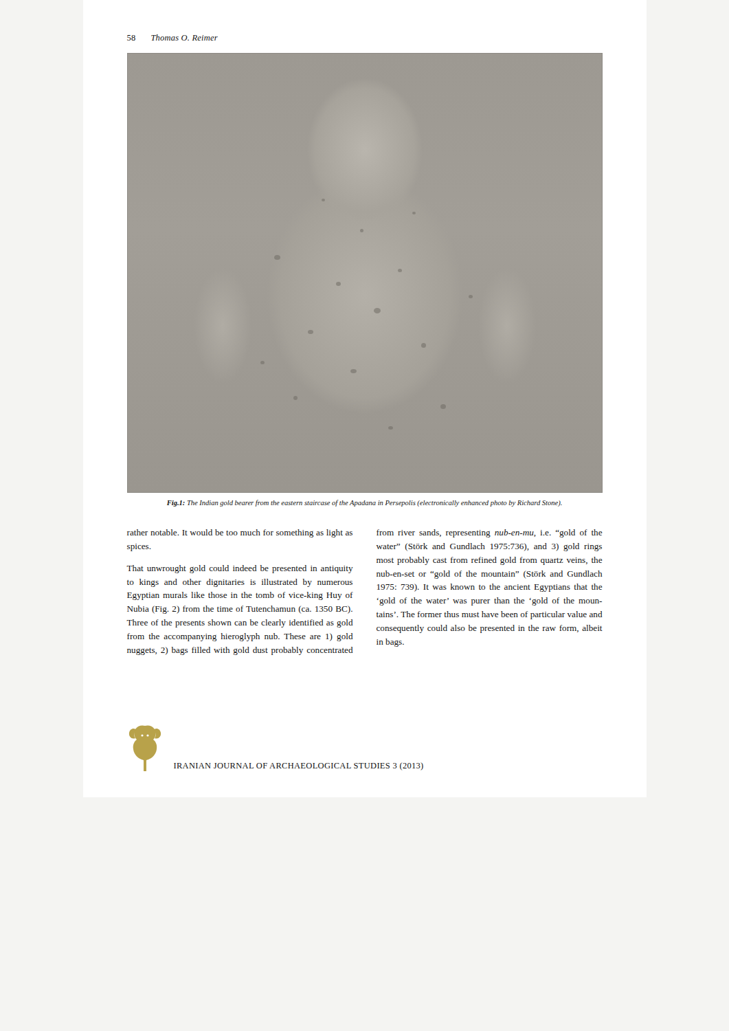58 Thomas O. Reimer
Fig.1: The Indian gold bearer from the eastern staircase of the Apadana in Persepolis (electronically enhanced photo by Richard Stone).
rather notable. It would be too much for something as light as spices.
That unwrought gold could indeed be presented in antiquity to kings and other dignitaries is illustrated by numerous Egyptian murals like those in the tomb of vice-king Huy of Nubia (Fig. 2) from the time of Tutenchamun (ca. 1350 BC). Three of the presents shown can be clearly identified as gold from the accompanying hieroglyph nub. These are 1) gold nuggets, 2) bags filled with gold dust probably concentrated from river sands, representing nub-en-mu, i.e. “gold of the water” (Störk and Gundlach 1975:736), and 3) gold rings most probably cast from refined gold from quartz veins, the nub-en-set or “gold of the mountain” (Störk and Gundlach 1975: 739). It was known to the ancient Egyptians that the ‘gold of the water’ was purer than the ‘gold of the mountains’. The former thus must have been of particular value and consequently could also be presented in the raw form, albeit in bags.
IRANIAN JOURNAL OF ARCHAEOLOGICAL STUDIES 3 (2013)